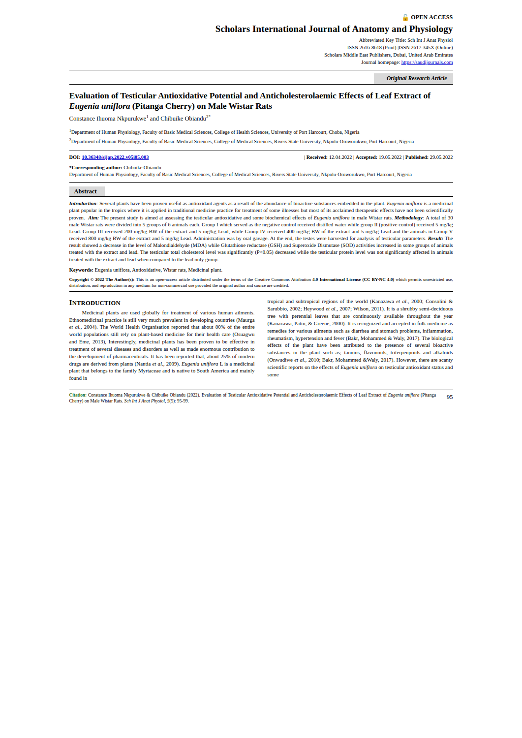🔓OPEN ACCESS
Scholars International Journal of Anatomy and Physiology
Abbreviated Key Title: Sch Int J Anat Physiol
ISSN 2616-8618 (Print) |ISSN 2617-345X (Online)
Scholars Middle East Publishers, Dubai, United Arab Emirates
Journal homepage: https://saudijournals.com
Original Research Article
Evaluation of Testicular Antioxidative Potential and Anticholesterolaemic Effects of Leaf Extract of Eugenia uniflora (Pitanga Cherry) on Male Wistar Rats
Constance Ihuoma Nkpurukwe1 and Chibuike Obiandu2*
1Department of Human Physiology, Faculty of Basic Medical Sciences, College of Health Sciences, University of Port Harcourt, Choba, Nigeria
2Department of Human Physiology, Faculty of Basic Medical Sciences, College of Medical Sciences, Rivers State University, Nkpolu-Oroworukwo, Port Harcourt, Nigeria
DOI: 10.36348/sijap.2022.v05i05.003
| Received: 12.04.2022 | Accepted: 19.05.2022 | Published: 29.05.2022
*Corresponding author: Chibuike Obiandu
Department of Human Physiology, Faculty of Basic Medical Sciences, College of Medical Sciences, Rivers State University, Nkpolu-Oroworukwo, Port Harcourt, Nigeria
Abstract
Introduction: Several plants have been proven useful as antioxidant agents as a result of the abundance of bioactive substances embedded in the plant. Eugenia uniflora is a medicinal plant popular in the tropics where it is applied in traditional medicine practice for treatment of some illnesses but most of its acclaimed therapeutic effects have not been scientifically proven. Aim: The present study is aimed at assessing the testicular antioxidative and some biochemical effects of Eugenia uniflora in male Wistar rats. Methodology: A total of 30 male Wistar rats were divided into 5 groups of 6 animals each. Group I which served as the negative control received distilled water while group II (positive control) received 5 mg/kg Lead. Group III received 200 mg/kg BW of the extract and 5 mg/kg Lead, while Group IV received 400 mg/kg BW of the extract and 5 mg/kg Lead and the animals in Group V received 800 mg/kg BW of the extract and 5 mg/kg Lead. Administration was by oral gavage. At the end, the testes were harvested for analysis of testicular parameters. Result: The result showed a decrease in the level of Malondialdehyde (MDA) while Glutathione reductase (GSH) and Superoxide Dismutase (SOD) activities increased in some groups of animals treated with the extract and lead. The testicular total cholesterol level was significantly (P<0.05) decreased while the testicular protein level was not significantly affected in animals treated with the extract and lead when compared to the lead only group.
Keywords: Eugenia uniflora, Antioxidative, Wistar rats, Medicinal plant.
Copyright © 2022 The Author(s): This is an open-access article distributed under the terms of the Creative Commons Attribution 4.0 International License (CC BY-NC 4.0) which permits unrestricted use, distribution, and reproduction in any medium for non-commercial use provided the original author and source are credited.
INTRODUCTION
Medicinal plants are used globally for treatment of various human ailments. Ethnomedicinal practice is still very much prevalent in developing countries (Maurga et al., 2004). The World Health Organisation reported that about 80% of the entire world populations still rely on plant-based medicine for their health care (Osuagwu and Eme, 2013), Interestingly, medicinal plants has been proven to be effective in treatment of several diseases and disorders as well as made enormous contribution to the development of pharmaceuticals. It has been reported that, about 25% of modern drugs are derived from plants (Nantia et al., 2009). Eugenia uniflora L is a medicinal plant that belongs to the family Myrtaceae and is native to South America and mainly found in
tropical and subtropical regions of the world (Kanazawa et al., 2000; Consolini & Sarubbio, 2002; Heywood et al., 2007; Wilson, 2011). It is a shrubby semi-deciduous tree with perennial leaves that are continuously available throughout the year (Kanazawa, Patin, & Greene, 2000). It is recognized and accepted in folk medicine as remedies for various ailments such as diarrhea and stomach problems, inflammation, rheumatism, hypertension and fever (Bakr, Mohammed & Waly, 2017). The biological effects of the plant have been attributed to the presence of several bioactive substances in the plant such as; tannins, flavonoids, triterpenpoids and alkaloids (Onwudiwe et al., 2010; Bakr, Mohammed &Waly, 2017). However, there are scanty scientific reports on the effects of Eugenia uniflora on testicular antioxidant status and some
Citation: Constance Ihuoma Nkpurukwe & Chibuike Obiandu (2022). Evaluation of Testicular Antioxidative Potential and Anticholesterolaemic Effects of Leaf Extract of Eugenia uniflora (Pitanga Cherry) on Male Wistar Rats. Sch Int J Anat Physiol, 5(5): 95-99.
95